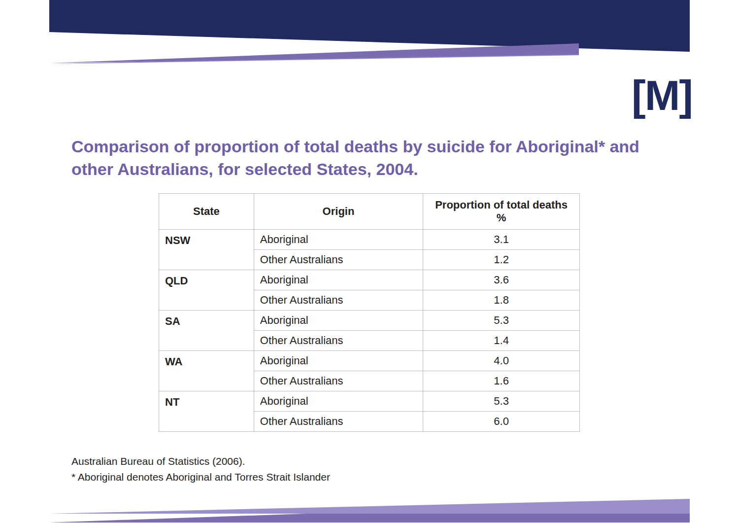[M]
Comparison of proportion of total deaths by suicide for Aboriginal* and other Australians, for selected States, 2004.
| State | Origin | Proportion of total deaths % |
| --- | --- | --- |
| NSW | Aboriginal | 3.1 |
| Other Australians | 1.2 |
| QLD | Aboriginal | 3.6 |
| Other Australians | 1.8 |
| SA | Aboriginal | 5.3 |
| Other Australians | 1.4 |
| WA | Aboriginal | 4.0 |
| Other Australians | 1.6 |
| NT | Aboriginal | 5.3 |
| Other Australians | 6.0 |
Australian Bureau of Statistics (2006).
* Aboriginal denotes Aboriginal and Torres Strait Islander